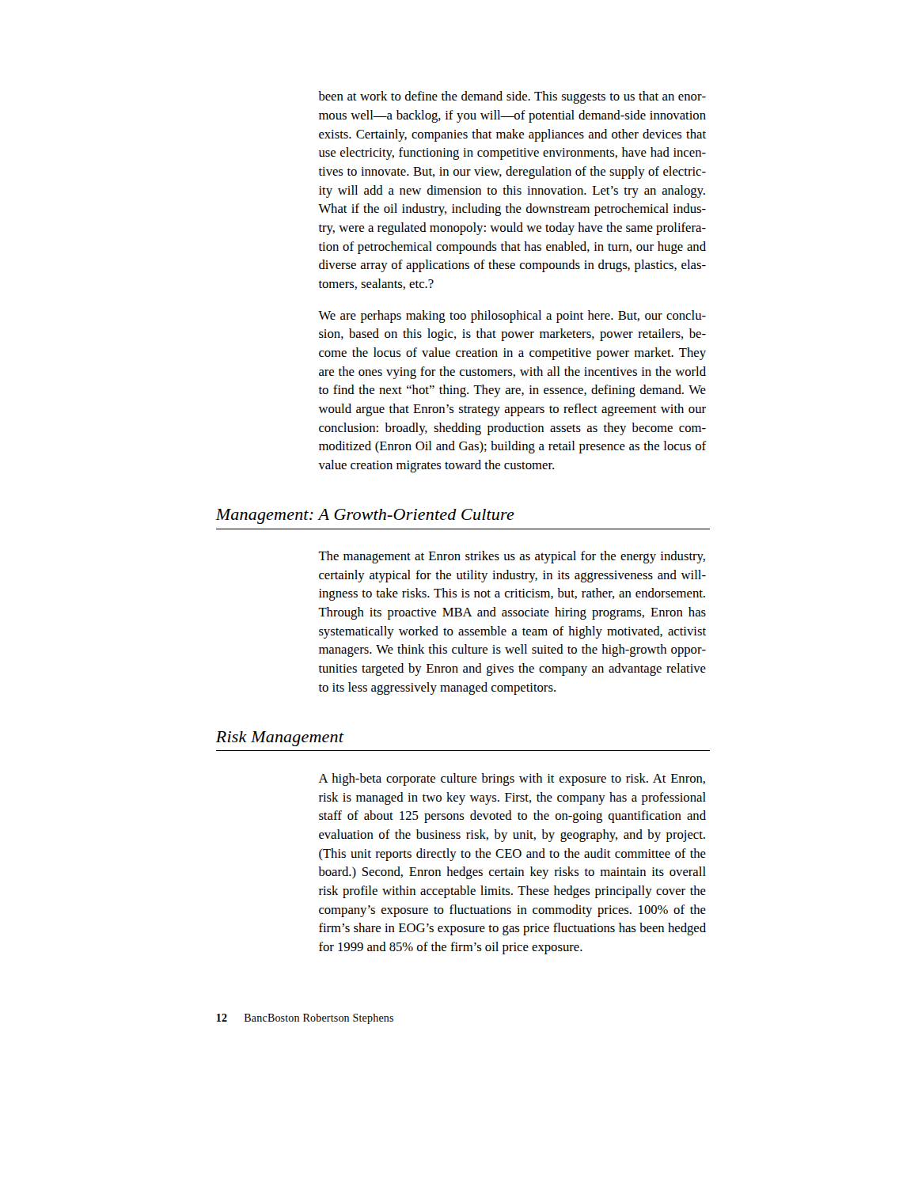been at work to define the demand side. This suggests to us that an enormous well—a backlog, if you will—of potential demand-side innovation exists. Certainly, companies that make appliances and other devices that use electricity, functioning in competitive environments, have had incentives to innovate. But, in our view, deregulation of the supply of electricity will add a new dimension to this innovation. Let’s try an analogy. What if the oil industry, including the downstream petrochemical industry, were a regulated monopoly: would we today have the same proliferation of petrochemical compounds that has enabled, in turn, our huge and diverse array of applications of these compounds in drugs, plastics, elastomers, sealants, etc.?
We are perhaps making too philosophical a point here. But, our conclusion, based on this logic, is that power marketers, power retailers, become the locus of value creation in a competitive power market. They are the ones vying for the customers, with all the incentives in the world to find the next “hot” thing. They are, in essence, defining demand. We would argue that Enron’s strategy appears to reflect agreement with our conclusion: broadly, shedding production assets as they become commoditized (Enron Oil and Gas); building a retail presence as the locus of value creation migrates toward the customer.
Management: A Growth-Oriented Culture
The management at Enron strikes us as atypical for the energy industry, certainly atypical for the utility industry, in its aggressiveness and willingness to take risks. This is not a criticism, but, rather, an endorsement. Through its proactive MBA and associate hiring programs, Enron has systematically worked to assemble a team of highly motivated, activist managers. We think this culture is well suited to the high-growth opportunities targeted by Enron and gives the company an advantage relative to its less aggressively managed competitors.
Risk Management
A high-beta corporate culture brings with it exposure to risk. At Enron, risk is managed in two key ways. First, the company has a professional staff of about 125 persons devoted to the on-going quantification and evaluation of the business risk, by unit, by geography, and by project. (This unit reports directly to the CEO and to the audit committee of the board.) Second, Enron hedges certain key risks to maintain its overall risk profile within acceptable limits. These hedges principally cover the company’s exposure to fluctuations in commodity prices. 100% of the firm’s share in EOG’s exposure to gas price fluctuations has been hedged for 1999 and 85% of the firm’s oil price exposure.
12 BancBoston Robertson Stephens